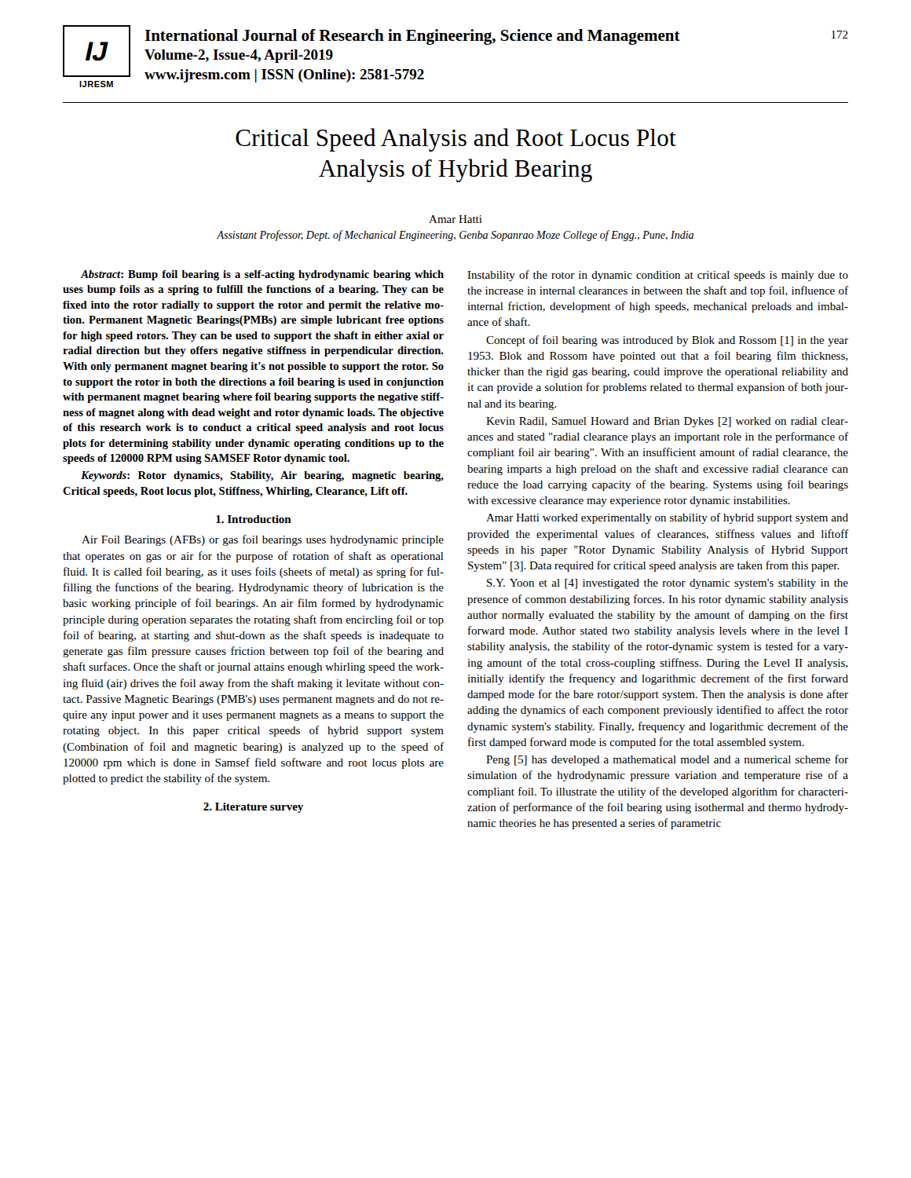IJ
IJRESM
172
International Journal of Research in Engineering, Science and Management
Volume-2, Issue-4, April-2019
www.ijresm.com | ISSN (Online): 2581-5792
Critical Speed Analysis and Root Locus Plot
Analysis of Hybrid Bearing
Amar Hatti
Assistant Professor, Dept. of Mechanical Engineering, Genba Sopanrao Moze College of Engg., Pune, India
Abstract: Bump foil bearing is a self-acting hydrodynamic bearing which uses bump foils as a spring to fulfill the functions of a bearing. They can be fixed into the rotor radially to support the rotor and permit the relative motion. Permanent Magnetic Bearings(PMBs) are simple lubricant free options for high speed rotors. They can be used to support the shaft in either axial or radial direction but they offers negative stiffness in perpendicular direction. With only permanent magnet bearing it's not possible to support the rotor. So to support the rotor in both the directions a foil bearing is used in conjunction with permanent magnet bearing where foil bearing supports the negative stiffness of magnet along with dead weight and rotor dynamic loads. The objective of this research work is to conduct a critical speed analysis and root locus plots for determining stability under dynamic operating conditions up to the speeds of 120000 RPM using SAMSEF Rotor dynamic tool.
Keywords: Rotor dynamics, Stability, Air bearing, magnetic bearing, Critical speeds, Root locus plot, Stiffness, Whirling, Clearance, Lift off.
1. Introduction
Air Foil Bearings (AFBs) or gas foil bearings uses hydrodynamic principle that operates on gas or air for the purpose of rotation of shaft as operational fluid. It is called foil bearing, as it uses foils (sheets of metal) as spring for fulfilling the functions of the bearing. Hydrodynamic theory of lubrication is the basic working principle of foil bearings. An air film formed by hydrodynamic principle during operation separates the rotating shaft from encircling foil or top foil of bearing, at starting and shut-down as the shaft speeds is inadequate to generate gas film pressure causes friction between top foil of the bearing and shaft surfaces. Once the shaft or journal attains enough whirling speed the working fluid (air) drives the foil away from the shaft making it levitate without contact. Passive Magnetic Bearings (PMB's) uses permanent magnets and do not require any input power and it uses permanent magnets as a means to support the rotating object. In this paper critical speeds of hybrid support system (Combination of foil and magnetic bearing) is analyzed up to the speed of 120000 rpm which is done in Samsef field software and root locus plots are plotted to predict the stability of the system.
2. Literature survey
Instability of the rotor in dynamic condition at critical speeds is mainly due to the increase in internal clearances in between the shaft and top foil, influence of internal friction, development of high speeds, mechanical preloads and imbalance of shaft.
Concept of foil bearing was introduced by Blok and Rossom [1] in the year 1953. Blok and Rossom have pointed out that a foil bearing film thickness, thicker than the rigid gas bearing, could improve the operational reliability and it can provide a solution for problems related to thermal expansion of both journal and its bearing.
Kevin Radil, Samuel Howard and Brian Dykes [2] worked on radial clearances and stated "radial clearance plays an important role in the performance of compliant foil air bearing". With an insufficient amount of radial clearance, the bearing imparts a high preload on the shaft and excessive radial clearance can reduce the load carrying capacity of the bearing. Systems using foil bearings with excessive clearance may experience rotor dynamic instabilities.
Amar Hatti worked experimentally on stability of hybrid support system and provided the experimental values of clearances, stiffness values and liftoff speeds in his paper "Rotor Dynamic Stability Analysis of Hybrid Support System" [3]. Data required for critical speed analysis are taken from this paper.
S.Y. Yoon et al [4] investigated the rotor dynamic system's stability in the presence of common destabilizing forces. In his rotor dynamic stability analysis author normally evaluated the stability by the amount of damping on the first forward mode. Author stated two stability analysis levels where in the level I stability analysis, the stability of the rotor-dynamic system is tested for a varying amount of the total cross-coupling stiffness. During the Level II analysis, initially identify the frequency and logarithmic decrement of the first forward damped mode for the bare rotor/support system. Then the analysis is done after adding the dynamics of each component previously identified to affect the rotor dynamic system's stability. Finally, frequency and logarithmic decrement of the first damped forward mode is computed for the total assembled system.
Peng [5] has developed a mathematical model and a numerical scheme for simulation of the hydrodynamic pressure variation and temperature rise of a compliant foil. To illustrate the utility of the developed algorithm for characterization of performance of the foil bearing using isothermal and thermo hydrodynamic theories he has presented a series of parametric